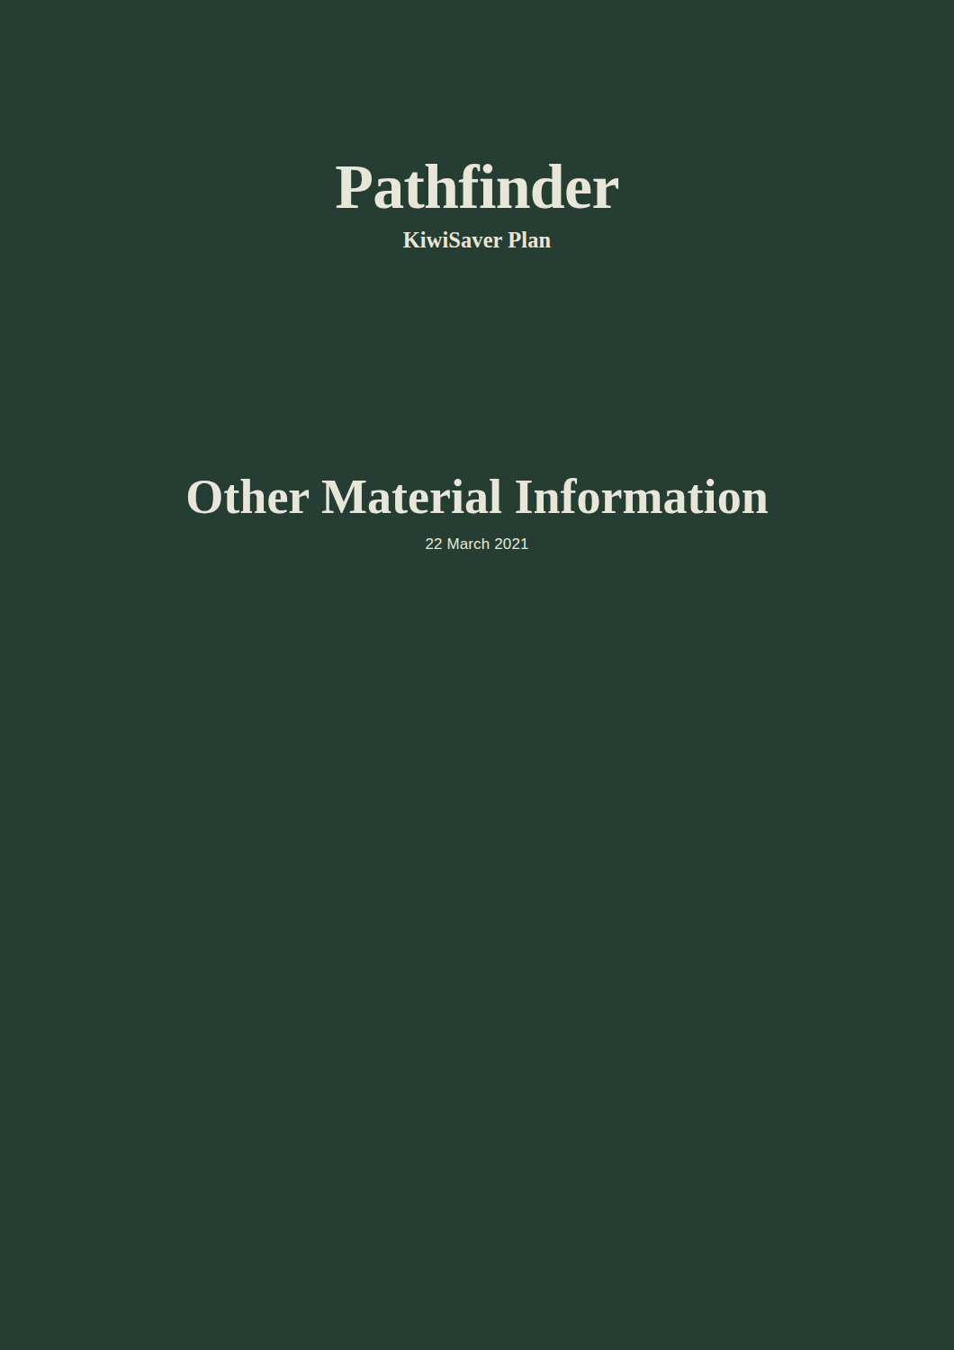Pathfinder
KiwiSaver Plan
Other Material Information
22 March 2021